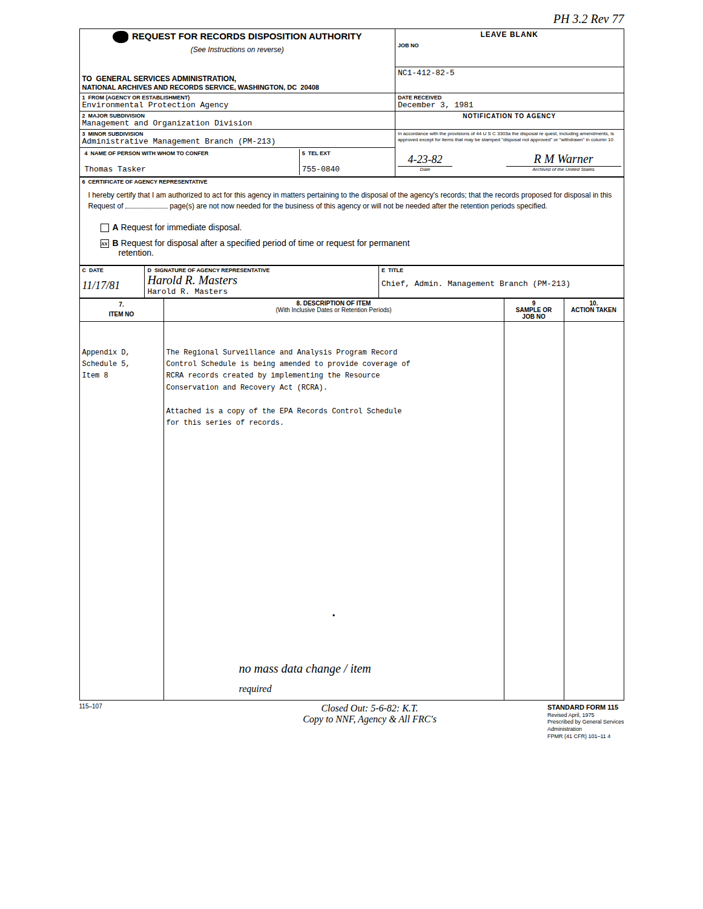PH 3.2 Rev 77
| REQUEST FOR RECORDS DISPOSITION AUTHORITY (See Instructions on reverse) | LEAVE BLANK JOB NO |
| TO GENERAL SERVICES ADMINISTRATION, NATIONAL ARCHIVES AND RECORDS SERVICE, WASHINGTON, DC 20408 | NC1-412-82-5 |
| 1 FROM (AGENCY OR ESTABLISHMENT) Environmental Protection Agency | DATE RECEIVED December 3, 1981 |
| 2 MAJOR SUBDIVISION Management and Organization Division | NOTIFICATION TO AGENCY |
| 3 MINOR SUBDIVISION Administrative Management Branch (PM-213) | In accordance with the provisions of 44 U S C 3303a the disposal re quest, including amendments, is approved except for items that may be stamped "disposal not approved" or "withdrawn" in column 10 4-23-82 Date R M Warner Archivist of the United States |
| / 4 NAME OF PERSON WITH WHOM TO CONFER Thomas Tasker / 5 TEL EXT 755-0840 / |
| 6 CERTIFICATE OF AGENCY REPRESENTATIVE I hereby certify that I am authorized to act for this agency in matters pertaining to the disposal of the agency's records; that the records proposed for disposal in this Request of page(s) are not now needed for the business of this agency or will not be needed after the retention periods specified. A Request for immediate disposal. xx B Request for disposal after a specified period of time or request for permanent retention. |
| C DATE 11/17/81 | D SIGNATURE OF AGENCY REPRESENTATIVE Harold R. Masters Harold R. Masters | E TITLE Chief, Admin. Management Branch (PM-213) |
| 7. ITEM NO | 8. DESCRIPTION OF ITEM (With Inclusive Dates or Retention Periods) | 9 SAMPLE OR JOB NO | 10. ACTION TAKEN |
| --- | --- | --- | --- |
| Appendix D, Schedule 5, Item 8 | The Regional Surveillance and Analysis Program Record Control Schedule is being amended to provide coverage of RCRA records created by implementing the Resource Conservation and Recovery Act (RCRA). Attached is a copy of the EPA Records Control Schedule for this series of records. • no mass data change / item required | | |
115–107
Closed Out: 5-6-82: K.T.
Copy to NNF, Agency & All FRC's
STANDARD FORM 115
Revised April, 1975
Prescribed by General Services
Administration
FPMR (41 CFR) 101–11 4